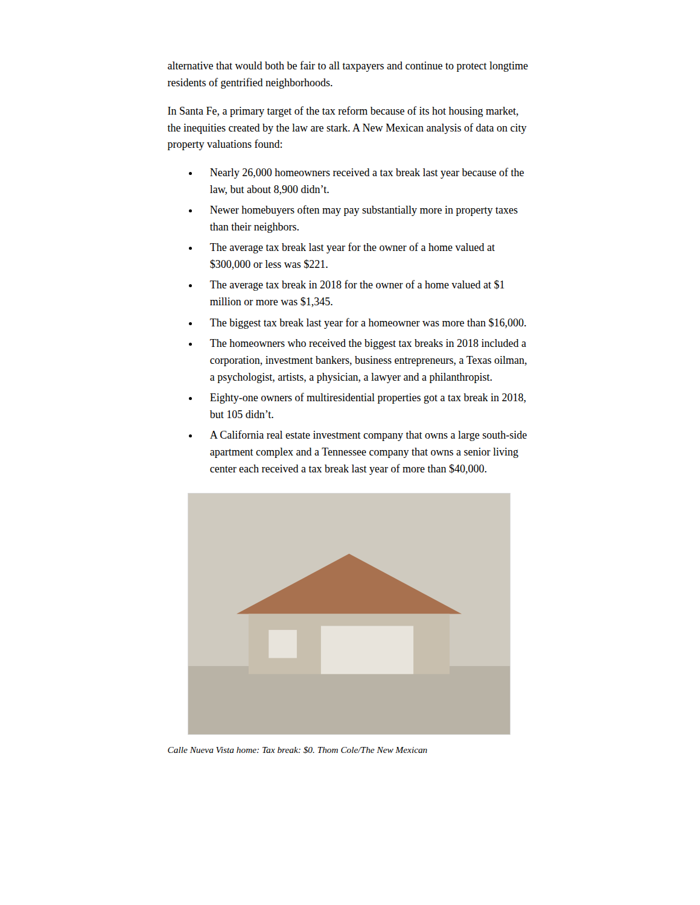alternative that would both be fair to all taxpayers and continue to protect longtime residents of gentrified neighborhoods.
In Santa Fe, a primary target of the tax reform because of its hot housing market, the inequities created by the law are stark. A New Mexican analysis of data on city property valuations found:
Nearly 26,000 homeowners received a tax break last year because of the law, but about 8,900 didn’t.
Newer homebuyers often may pay substantially more in property taxes than their neighbors.
The average tax break last year for the owner of a home valued at $300,000 or less was $221.
The average tax break in 2018 for the owner of a home valued at $1 million or more was $1,345.
The biggest tax break last year for a homeowner was more than $16,000.
The homeowners who received the biggest tax breaks in 2018 included a corporation, investment bankers, business entrepreneurs, a Texas oilman, a psychologist, artists, a physician, a lawyer and a philanthropist.
Eighty-one owners of multiresidential properties got a tax break in 2018, but 105 didn’t.
A California real estate investment company that owns a large south-side apartment complex and a Tennessee company that owns a senior living center each received a tax break last year of more than $40,000.
Calle Nueva Vista home: Tax break: $0. Thom Cole/The New Mexican